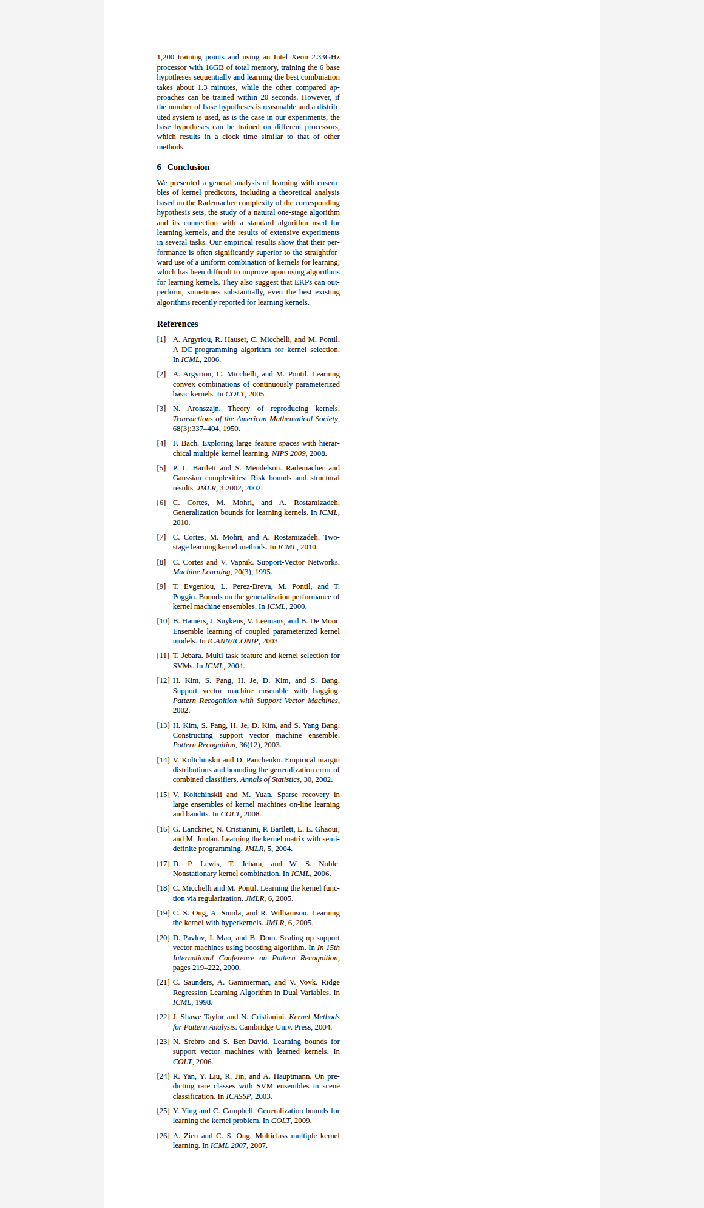1,200 training points and using an Intel Xeon 2.33GHz processor with 16GB of total memory, training the 6 base hypotheses sequentially and learning the best combination takes about 1.3 minutes, while the other compared approaches can be trained within 20 seconds. However, if the number of base hypotheses is reasonable and a distributed system is used, as is the case in our experiments, the base hypotheses can be trained on different processors, which results in a clock time similar to that of other methods.
6 Conclusion
We presented a general analysis of learning with ensembles of kernel predictors, including a theoretical analysis based on the Rademacher complexity of the corresponding hypothesis sets, the study of a natural one-stage algorithm and its connection with a standard algorithm used for learning kernels, and the results of extensive experiments in several tasks. Our empirical results show that their performance is often significantly superior to the straightforward use of a uniform combination of kernels for learning, which has been difficult to improve upon using algorithms for learning kernels. They also suggest that EKPs can outperform, sometimes substantially, even the best existing algorithms recently reported for learning kernels.
References
A. Argyriou, R. Hauser, C. Micchelli, and M. Pontil. A DC-programming algorithm for kernel selection. In ICML, 2006.
A. Argyriou, C. Micchelli, and M. Pontil. Learning convex combinations of continuously parameterized basic kernels. In COLT, 2005.
N. Aronszajn. Theory of reproducing kernels. Transactions of the American Mathematical Society, 68(3):337–404, 1950.
F. Bach. Exploring large feature spaces with hierarchical multiple kernel learning. NIPS 2009, 2008.
P. L. Bartlett and S. Mendelson. Rademacher and Gaussian complexities: Risk bounds and structural results. JMLR, 3:2002, 2002.
C. Cortes, M. Mohri, and A. Rostamizadeh. Generalization bounds for learning kernels. In ICML, 2010.
C. Cortes, M. Mohri, and A. Rostamizadeh. Two-stage learning kernel methods. In ICML, 2010.
C. Cortes and V. Vapnik. Support-Vector Networks. Machine Learning, 20(3), 1995.
T. Evgeniou, L. Perez-Breva, M. Pontil, and T. Poggio. Bounds on the generalization performance of kernel machine ensembles. In ICML, 2000.
B. Hamers, J. Suykens, V. Leemans, and B. De Moor. Ensemble learning of coupled parameterized kernel models. In ICANN/ICONIP, 2003.
T. Jebara. Multi-task feature and kernel selection for SVMs. In ICML, 2004.
H. Kim, S. Pang, H. Je, D. Kim, and S. Bang. Support vector machine ensemble with bagging. Pattern Recognition with Support Vector Machines, 2002.
H. Kim, S. Pang, H. Je, D. Kim, and S. Yang Bang. Constructing support vector machine ensemble. Pattern Recognition, 36(12), 2003.
V. Koltchinskii and D. Panchenko. Empirical margin distributions and bounding the generalization error of combined classifiers. Annals of Statistics, 30, 2002.
V. Koltchinskii and M. Yuan. Sparse recovery in large ensembles of kernel machines on-line learning and bandits. In COLT, 2008.
G. Lanckriet, N. Cristianini, P. Bartlett, L. E. Ghaoui, and M. Jordan. Learning the kernel matrix with semidefinite programming. JMLR, 5, 2004.
D. P. Lewis, T. Jebara, and W. S. Noble. Nonstationary kernel combination. In ICML, 2006.
C. Micchelli and M. Pontil. Learning the kernel function via regularization. JMLR, 6, 2005.
C. S. Ong, A. Smola, and R. Williamson. Learning the kernel with hyperkernels. JMLR, 6, 2005.
D. Pavlov, J. Mao, and B. Dom. Scaling-up support vector machines using boosting algorithm. In In 15th International Conference on Pattern Recognition, pages 219–222, 2000.
C. Saunders, A. Gammerman, and V. Vovk. Ridge Regression Learning Algorithm in Dual Variables. In ICML, 1998.
J. Shawe-Taylor and N. Cristianini. Kernel Methods for Pattern Analysis. Cambridge Univ. Press, 2004.
N. Srebro and S. Ben-David. Learning bounds for support vector machines with learned kernels. In COLT, 2006.
R. Yan, Y. Liu, R. Jin, and A. Hauptmann. On predicting rare classes with SVM ensembles in scene classification. In ICASSP, 2003.
Y. Ying and C. Campbell. Generalization bounds for learning the kernel problem. In COLT, 2009.
A. Zien and C. S. Ong. Multiclass multiple kernel learning. In ICML 2007, 2007.